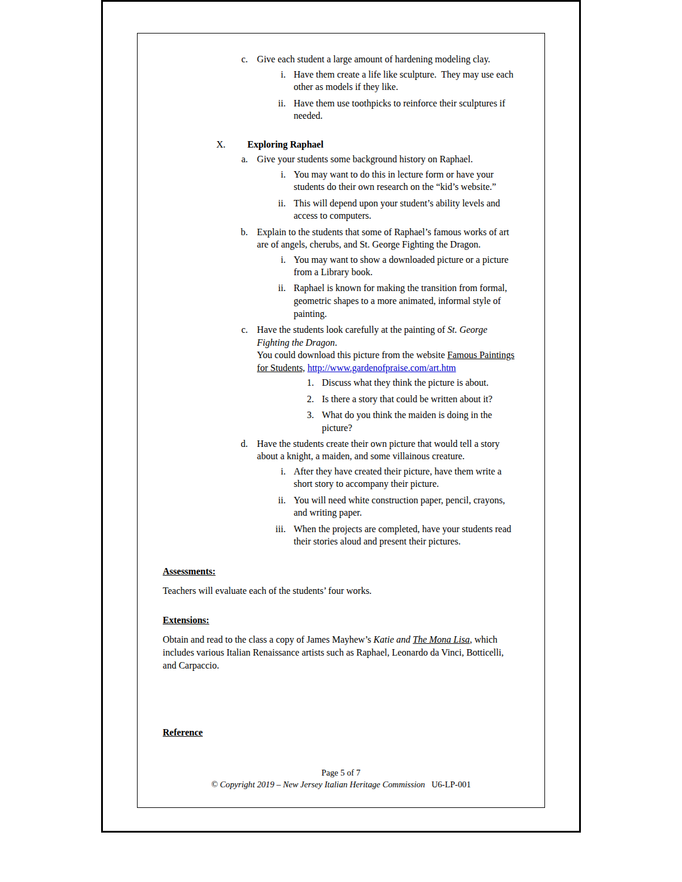Give each student a large amount of hardening modeling clay.
Have them create a life like sculpture. They may use each other as models if they like.
Have them use toothpicks to reinforce their sculptures if needed.
X.
Exploring Raphael
Give your students some background history on Raphael.
You may want to do this in lecture form or have your students do their own research on the “kid’s website.”
This will depend upon your student’s ability levels and access to computers.
Explain to the students that some of Raphael’s famous works of art are of angels, cherubs, and St. George Fighting the Dragon.
You may want to show a downloaded picture or a picture from a Library book.
Raphael is known for making the transition from formal, geometric shapes to a more animated, informal style of painting.
Have the students look carefully at the painting of St. George Fighting the Dragon.
You could download this picture from the website Famous Paintings for Students, http://www.gardenofpraise.com/art.htm
Discuss what they think the picture is about.
Is there a story that could be written about it?
What do you think the maiden is doing in the picture?
Have the students create their own picture that would tell a story about a knight, a maiden, and some villainous creature.
After they have created their picture, have them write a short story to accompany their picture.
You will need white construction paper, pencil, crayons, and writing paper.
When the projects are completed, have your students read their stories aloud and present their pictures.
Assessments:
Teachers will evaluate each of the students’ four works.
Extensions:
Obtain and read to the class a copy of James Mayhew’s Katie and The Mona Lisa, which includes various Italian Renaissance artists such as Raphael, Leonardo da Vinci, Botticelli, and Carpaccio.
Reference
Page 5 of 7
© Copyright 2019 – New Jersey Italian Heritage Commission U6-LP-001